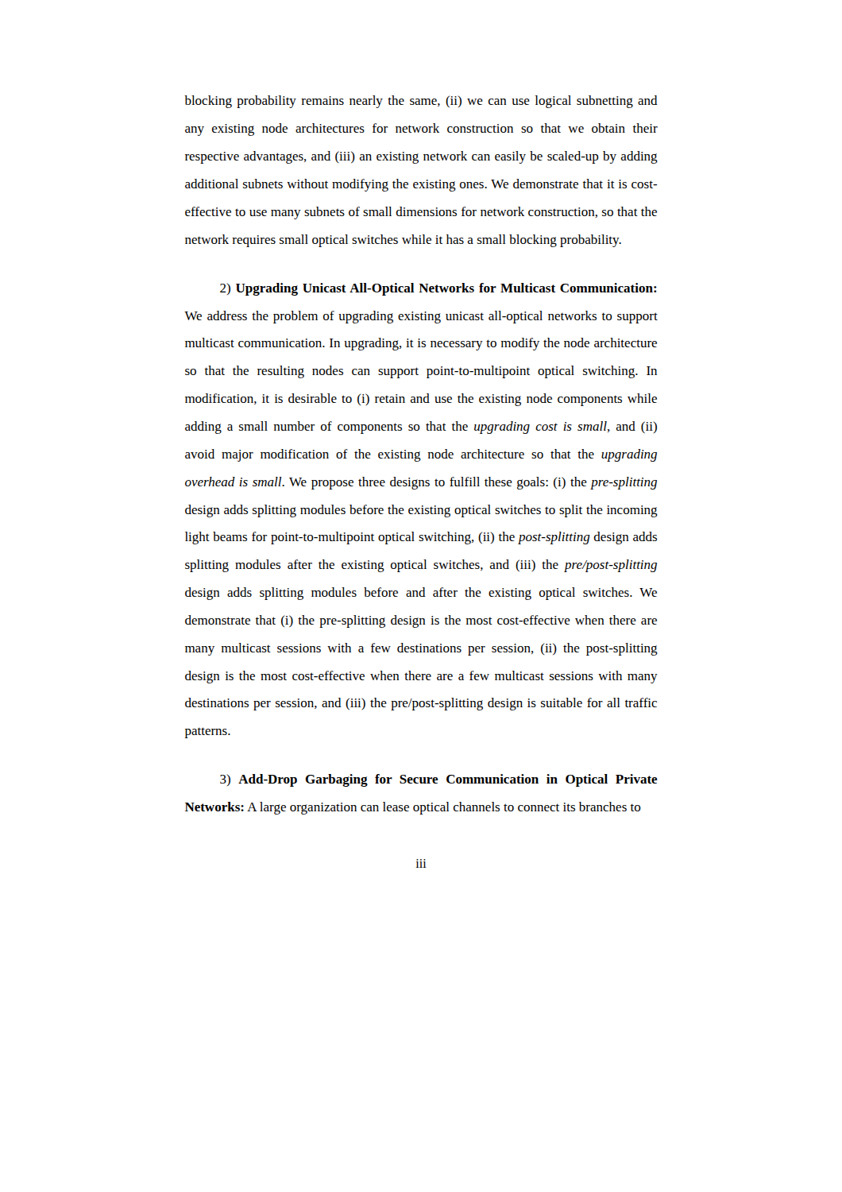blocking probability remains nearly the same, (ii) we can use logical subnetting and any existing node architectures for network construction so that we obtain their respective advantages, and (iii) an existing network can easily be scaled-up by adding additional subnets without modifying the existing ones. We demonstrate that it is cost-effective to use many subnets of small dimensions for network construction, so that the network requires small optical switches while it has a small blocking probability.
2) Upgrading Unicast All-Optical Networks for Multicast Communication: We address the problem of upgrading existing unicast all-optical networks to support multicast communication. In upgrading, it is necessary to modify the node architecture so that the resulting nodes can support point-to-multipoint optical switching. In modification, it is desirable to (i) retain and use the existing node components while adding a small number of components so that the upgrading cost is small, and (ii) avoid major modification of the existing node architecture so that the upgrading overhead is small. We propose three designs to fulfill these goals: (i) the pre-splitting design adds splitting modules before the existing optical switches to split the incoming light beams for point-to-multipoint optical switching, (ii) the post-splitting design adds splitting modules after the existing optical switches, and (iii) the pre/post-splitting design adds splitting modules before and after the existing optical switches. We demonstrate that (i) the pre-splitting design is the most cost-effective when there are many multicast sessions with a few destinations per session, (ii) the post-splitting design is the most cost-effective when there are a few multicast sessions with many destinations per session, and (iii) the pre/post-splitting design is suitable for all traffic patterns.
3) Add-Drop Garbaging for Secure Communication in Optical Private Networks: A large organization can lease optical channels to connect its branches to
iii